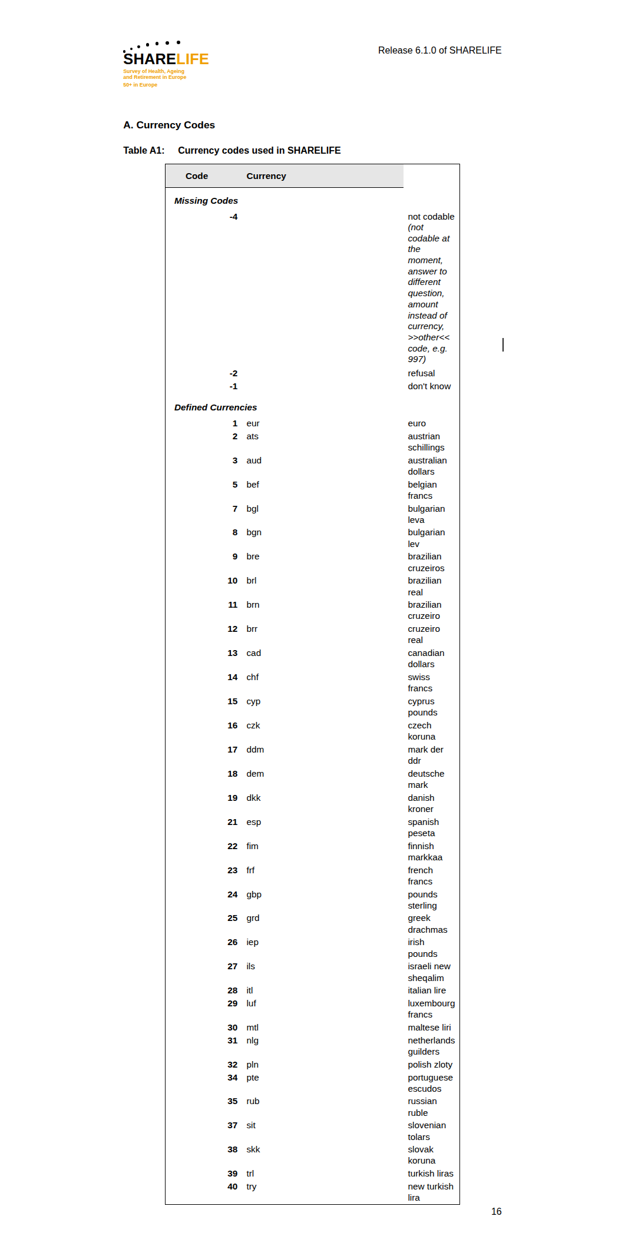SHARE LIFE
Survey of Health, Ageing
and Retirement in Europe
50+ in Europe
Release 6.1.0 of SHARELIFE
A. Currency Codes
Table A1: Currency codes used in SHARELIFE
| Code | Currency |
| --- | --- |
| Missing Codes |
| -4 | | not codable (not codable at the moment, answer to different question, amount instead of currency, >>other<< code, e.g. 997) |
| -2 | | refusal |
| -1 | | don't know |
| Defined Currencies |
| 1 | eur | euro |
| 2 | ats | austrian schillings |
| 3 | aud | australian dollars |
| 5 | bef | belgian francs |
| 7 | bgl | bulgarian leva |
| 8 | bgn | bulgarian lev |
| 9 | bre | brazilian cruzeiros |
| 10 | brl | brazilian real |
| 11 | brn | brazilian cruzeiro |
| 12 | brr | cruzeiro real |
| 13 | cad | canadian dollars |
| 14 | chf | swiss francs |
| 15 | cyp | cyprus pounds |
| 16 | czk | czech koruna |
| 17 | ddm | mark der ddr |
| 18 | dem | deutsche mark |
| 19 | dkk | danish kroner |
| 21 | esp | spanish peseta |
| 22 | fim | finnish markkaa |
| 23 | frf | french francs |
| 24 | gbp | pounds sterling |
| 25 | grd | greek drachmas |
| 26 | iep | irish pounds |
| 27 | ils | israeli new sheqalim |
| 28 | itl | italian lire |
| 29 | luf | luxembourg francs |
| 30 | mtl | maltese liri |
| 31 | nlg | netherlands guilders |
| 32 | pln | polish zloty |
| 34 | pte | portuguese escudos |
| 35 | rub | russian ruble |
| 37 | sit | slovenian tolars |
| 38 | skk | slovak koruna |
| 39 | trl | turkish liras |
| 40 | try | new turkish lira |
16